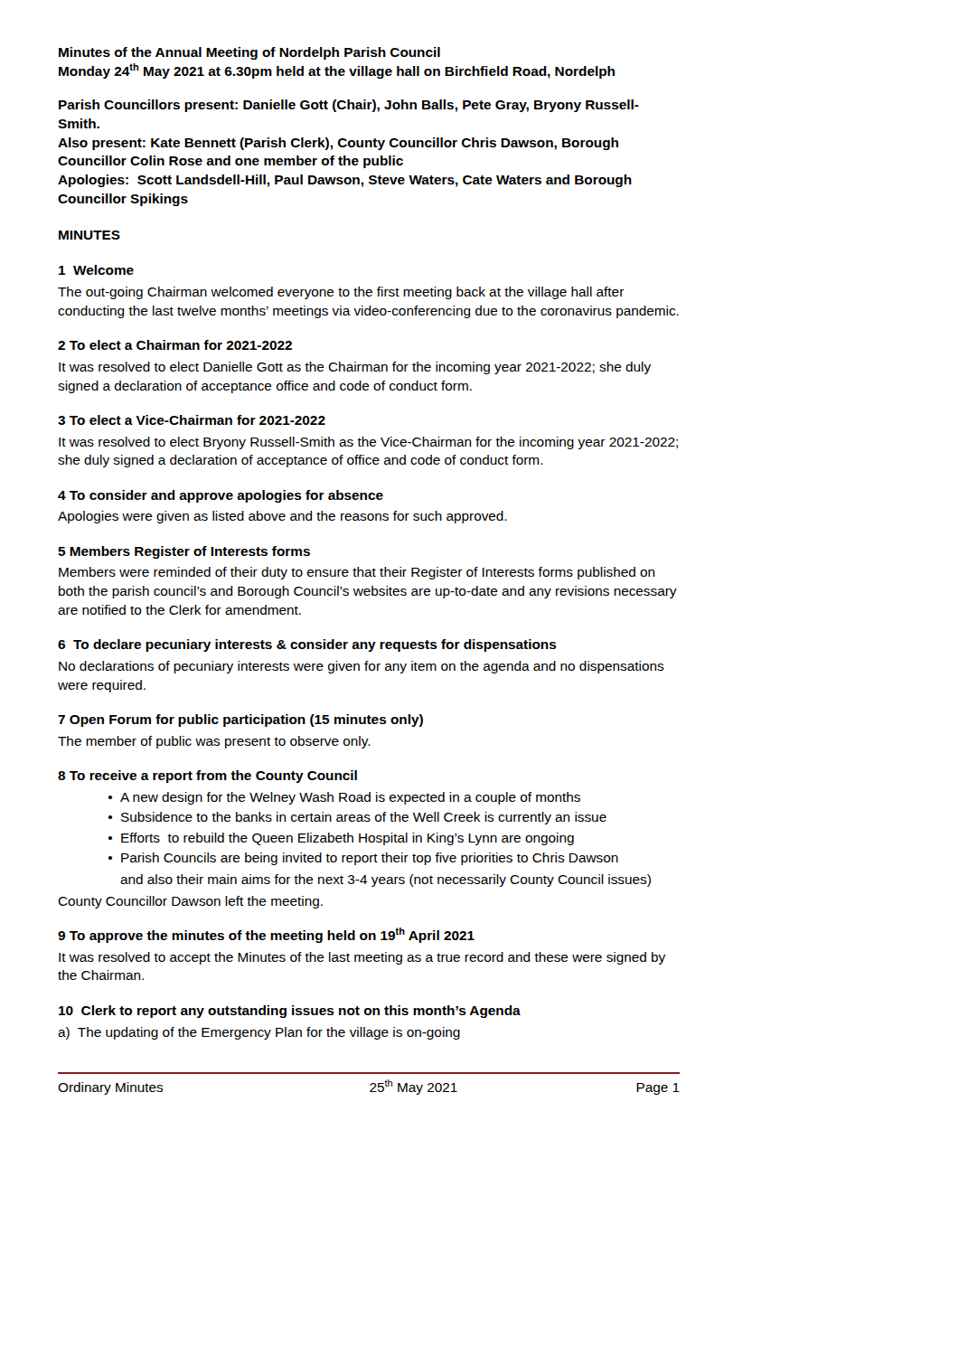Minutes of the Annual Meeting of Nordelph Parish Council
Monday 24th May 2021 at 6.30pm held at the village hall on Birchfield Road, Nordelph
Parish Councillors present: Danielle Gott (Chair), John Balls, Pete Gray, Bryony Russell-Smith.
Also present: Kate Bennett (Parish Clerk), County Councillor Chris Dawson, Borough Councillor Colin Rose and one member of the public
Apologies: Scott Landsdell-Hill, Paul Dawson, Steve Waters, Cate Waters and Borough Councillor Spikings
MINUTES
1 Welcome
The out-going Chairman welcomed everyone to the first meeting back at the village hall after conducting the last twelve months’ meetings via video-conferencing due to the coronavirus pandemic.
2 To elect a Chairman for 2021-2022
It was resolved to elect Danielle Gott as the Chairman for the incoming year 2021-2022; she duly signed a declaration of acceptance office and code of conduct form.
3 To elect a Vice-Chairman for 2021-2022
It was resolved to elect Bryony Russell-Smith as the Vice-Chairman for the incoming year 2021-2022; she duly signed a declaration of acceptance of office and code of conduct form.
4 To consider and approve apologies for absence
Apologies were given as listed above and the reasons for such approved.
5 Members Register of Interests forms
Members were reminded of their duty to ensure that their Register of Interests forms published on both the parish council’s and Borough Council’s websites are up-to-date and any revisions necessary are notified to the Clerk for amendment.
6 To declare pecuniary interests & consider any requests for dispensations
No declarations of pecuniary interests were given for any item on the agenda and no dispensations were required.
7 Open Forum for public participation (15 minutes only)
The member of public was present to observe only.
8 To receive a report from the County Council
A new design for the Welney Wash Road is expected in a couple of months
Subsidence to the banks in certain areas of the Well Creek is currently an issue
Efforts to rebuild the Queen Elizabeth Hospital in King’s Lynn are ongoing
Parish Councils are being invited to report their top five priorities to Chris Dawson
and also their main aims for the next 3-4 years (not necessarily County Council issues)
County Councillor Dawson left the meeting.
9 To approve the minutes of the meeting held on 19th April 2021
It was resolved to accept the Minutes of the last meeting as a true record and these were signed by the Chairman.
10 Clerk to report any outstanding issues not on this month’s Agenda
a) The updating of the Emergency Plan for the village is on-going
Ordinary Minutes
25th May 2021
Page 1